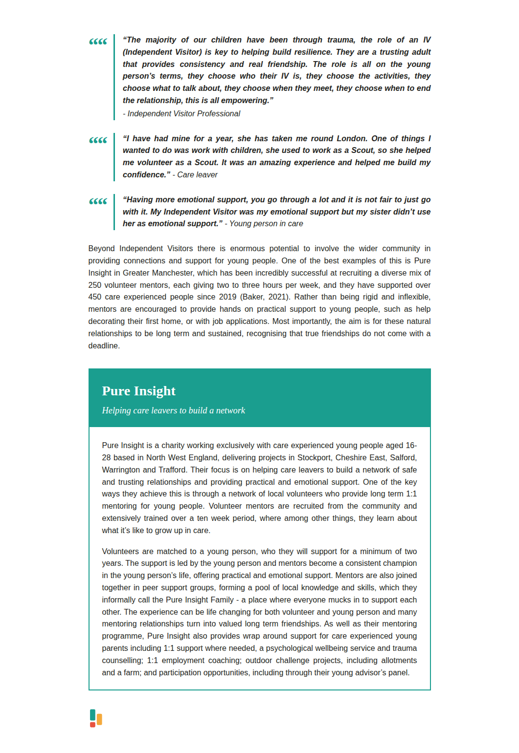““
“The majority of our children have been through trauma, the role of an IV (Independent Visitor) is key to helping build resilience. They are a trusting adult that provides consistency and real friendship. The role is all on the young person’s terms, they choose who their IV is, they choose the activities, they choose what to talk about, they choose when they meet, they choose when to end the relationship, this is all empowering.” - Independent Visitor Professional
““
“I have had mine for a year, she has taken me round London. One of things I wanted to do was work with children, she used to work as a Scout, so she helped me volunteer as a Scout. It was an amazing experience and helped me build my confidence.” - Care leaver
““
“Having more emotional support, you go through a lot and it is not fair to just go with it. My Independent Visitor was my emotional support but my sister didn’t use her as emotional support.” - Young person in care
Beyond Independent Visitors there is enormous potential to involve the wider community in providing connections and support for young people. One of the best examples of this is Pure Insight in Greater Manchester, which has been incredibly successful at recruiting a diverse mix of 250 volunteer mentors, each giving two to three hours per week, and they have supported over 450 care experienced people since 2019 (Baker, 2021). Rather than being rigid and inflexible, mentors are encouraged to provide hands on practical support to young people, such as help decorating their first home, or with job applications. Most importantly, the aim is for these natural relationships to be long term and sustained, recognising that true friendships do not come with a deadline.
Pure Insight
Helping care leavers to build a network
Pure Insight is a charity working exclusively with care experienced young people aged 16-28 based in North West England, delivering projects in Stockport, Cheshire East, Salford, Warrington and Trafford. Their focus is on helping care leavers to build a network of safe and trusting relationships and providing practical and emotional support. One of the key ways they achieve this is through a network of local volunteers who provide long term 1:1 mentoring for young people. Volunteer mentors are recruited from the community and extensively trained over a ten week period, where among other things, they learn about what it’s like to grow up in care.
Volunteers are matched to a young person, who they will support for a minimum of two years. The support is led by the young person and mentors become a consistent champion in the young person’s life, offering practical and emotional support. Mentors are also joined together in peer support groups, forming a pool of local knowledge and skills, which they informally call the Pure Insight Family - a place where everyone mucks in to support each other. The experience can be life changing for both volunteer and young person and many mentoring relationships turn into valued long term friendships. As well as their mentoring programme, Pure Insight also provides wrap around support for care experienced young parents including 1:1 support where needed, a psychological wellbeing service and trauma counselling; 1:1 employment coaching; outdoor challenge projects, including allotments and a farm; and participation opportunities, including through their young advisor’s panel.